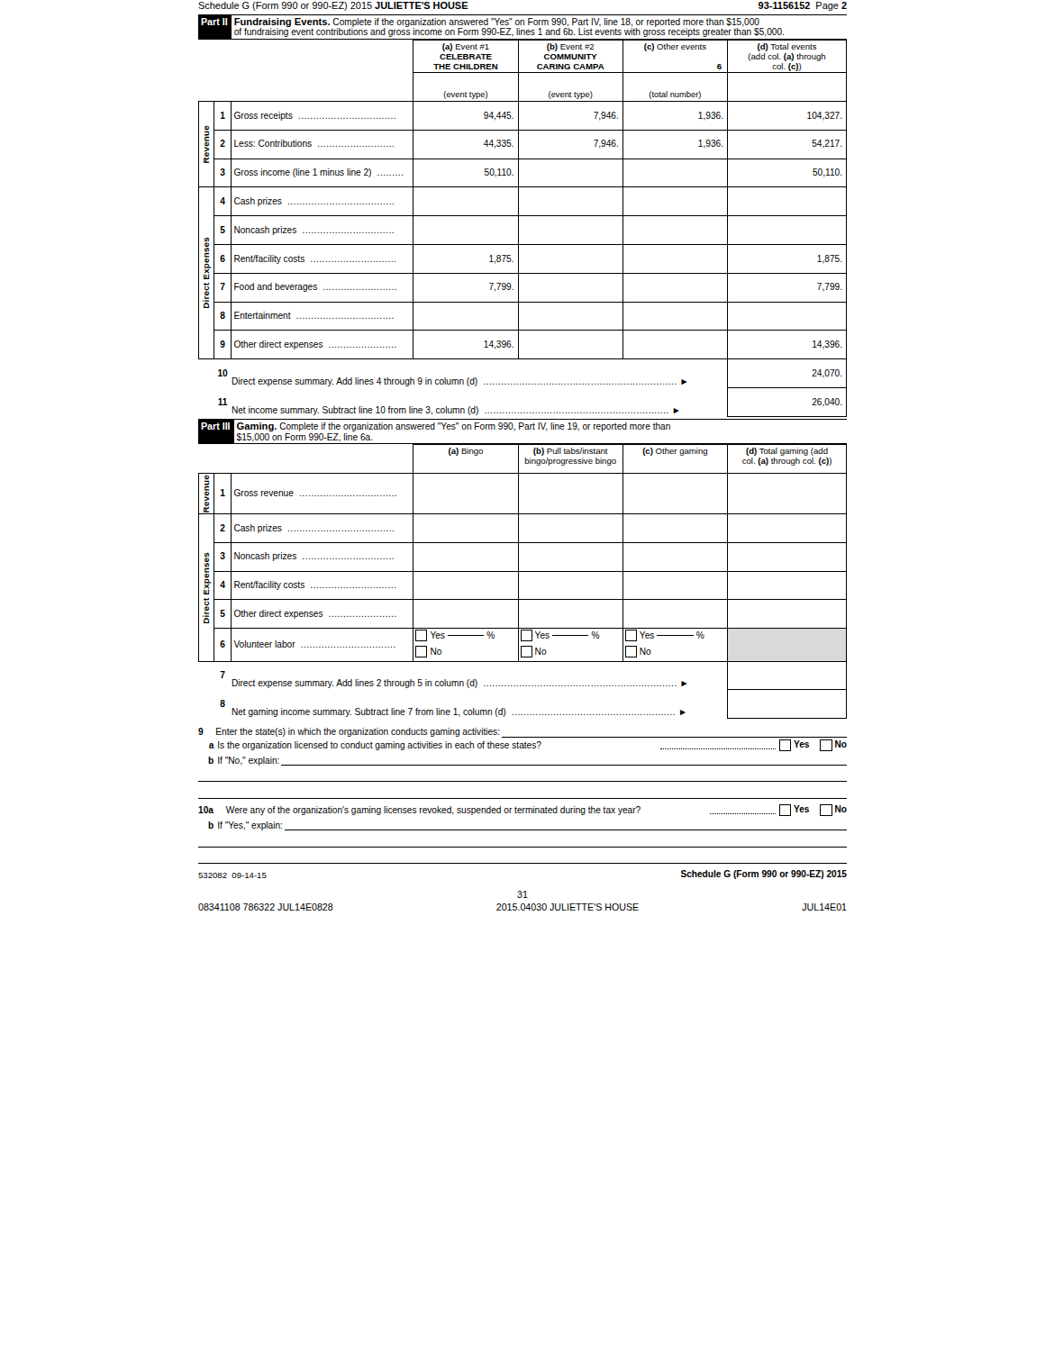Schedule G (Form 990 or 990-EZ) 2015 JULIETTE'S HOUSE
93-1156152 Page 2
Part II
Fundraising Events. Complete if the organization answered "Yes" on Form 990, Part IV, line 18, or reported more than $15,000
of fundraising event contributions and gross income on Form 990-EZ, lines 1 and 6b. List events with gross receipts greater than $5,000.
| | | | (a) Event #1 CELEBRATE THE CHILDREN | (b) Event #2 COMMUNITY CARING CAMPA | (c) Other events 6 | (d) Total events (add col. (a) through col. (c) ) |
| | | | (event type) | (event type) | (total number) | |
| Revenue | 1 | Gross receipts ................................. | 94,445. | 7,946. | 1,936. | 104,327. |
| 2 | Less: Contributions .......................... | 44,335. | 7,946. | 1,936. | 54,217. |
| 3 | Gross income (line 1 minus line 2) ......... | 50,110. | | | 50,110. |
| Direct Expenses | 4 | Cash prizes .................................... | | | | |
| 5 | Noncash prizes ............................... | | | | |
| 6 | Rent/facility costs ............................. | 1,875. | | | 1,875. |
| 7 | Food and beverages ......................... | 7,799. | | | 7,799. |
| 8 | Entertainment ................................. | | | | |
| 9 | Other direct expenses ....................... | 14,396. | | | 14,396. |
| | 10 | Direct expense summary. Add lines 4 through 9 in column (d) ................................................................. ► | 24,070. |
| | 11 | Net income summary. Subtract line 10 from line 3, column (d) .............................................................. ► | 26,040. |
Part III
Gaming. Complete if the organization answered "Yes" on Form 990, Part IV, line 19, or reported more than
$15,000 on Form 990-EZ, line 6a.
| | | | (a) Bingo | (b) Pull tabs/instant bingo/progressive bingo | (c) Other gaming | (d) Total gaming (add col. (a) through col. (c) ) |
| Revenue | 1 | Gross revenue ................................. | | | | |
| Direct Expenses | 2 | Cash prizes .................................... | | | | |
| 3 | Noncash prizes ............................... | | | | |
| 4 | Rent/facility costs ............................. | | | | |
| 5 | Other direct expenses ....................... | | | | |
| 6 | Volunteer labor ................................ | Yes % No | Yes % No | Yes % No | |
| | 7 | Direct expense summary. Add lines 2 through 5 in column (d) ................................................................. ► | |
| | 8 | Net gaming income summary. Subtract line 7 from line 1, column (d) ....................................................... ► | |
9
Enter the state(s) in which the organization conducts gaming activities:
a
Is the organization licensed to conduct gaming activities in each of these states?
Yes
No
b
If "No," explain:
10a
Were any of the organization's gaming licenses revoked, suspended or terminated during the tax year?
Yes
No
b
If "Yes," explain:
532082 09-14-15
Schedule G (Form 990 or 990-EZ) 2015
31
08341108 786322 JUL14E0828
2015.04030 JULIETTE'S HOUSE
JUL14E01